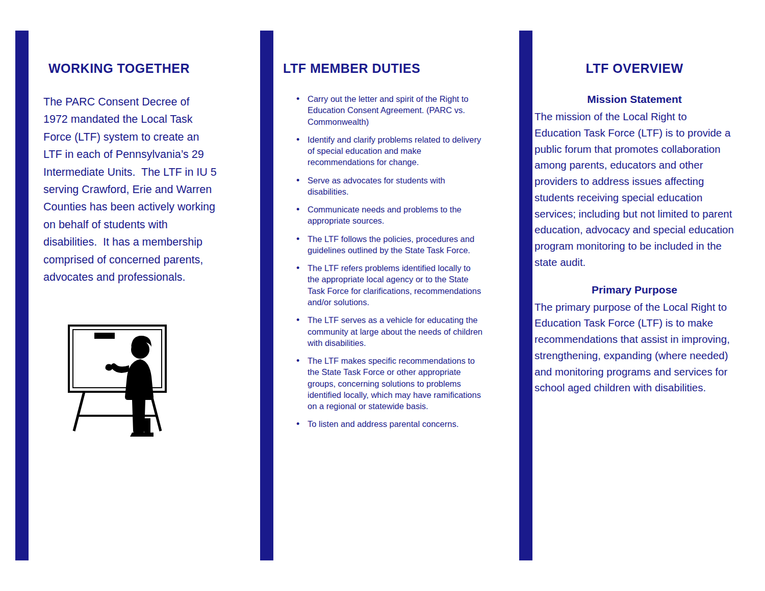WORKING TOGETHER
The PARC Consent Decree of 1972 mandated the Local Task Force (LTF) system to create an LTF in each of Pennsylvania’s 29 Intermediate Units. The LTF in IU 5 serving Crawford, Erie and Warren Counties has been actively working on behalf of students with disabilities. It has a membership comprised of concerned parents, advocates and professionals.
LTF MEMBER DUTIES
Carry out the letter and spirit of the Right to Education Consent Agreement. (PARC vs. Commonwealth)
Identify and clarify problems related to delivery of special education and make recommendations for change.
Serve as advocates for students with disabilities.
Communicate needs and problems to the appropriate sources.
The LTF follows the policies, procedures and guidelines outlined by the State Task Force.
The LTF refers problems identified locally to the appropriate local agency or to the State Task Force for clarifications, recommendations and/or solutions.
The LTF serves as a vehicle for educating the community at large about the needs of children with disabilities.
The LTF makes specific recommendations to the State Task Force or other appropriate groups, concerning solutions to problems identified locally, which may have ramifications on a regional or statewide basis.
To listen and address parental concerns.
LTF OVERVIEW
Mission Statement
The mission of the Local Right to Education Task Force (LTF) is to provide a public forum that promotes collaboration among parents, educators and other providers to address issues affecting students receiving special education services; including but not limited to parent education, advocacy and special education program monitoring to be included in the state audit.
Primary Purpose
The primary purpose of the Local Right to Education Task Force (LTF) is to make recommendations that assist in improving, strengthening, expanding (where needed) and monitoring programs and services for school aged children with disabilities.